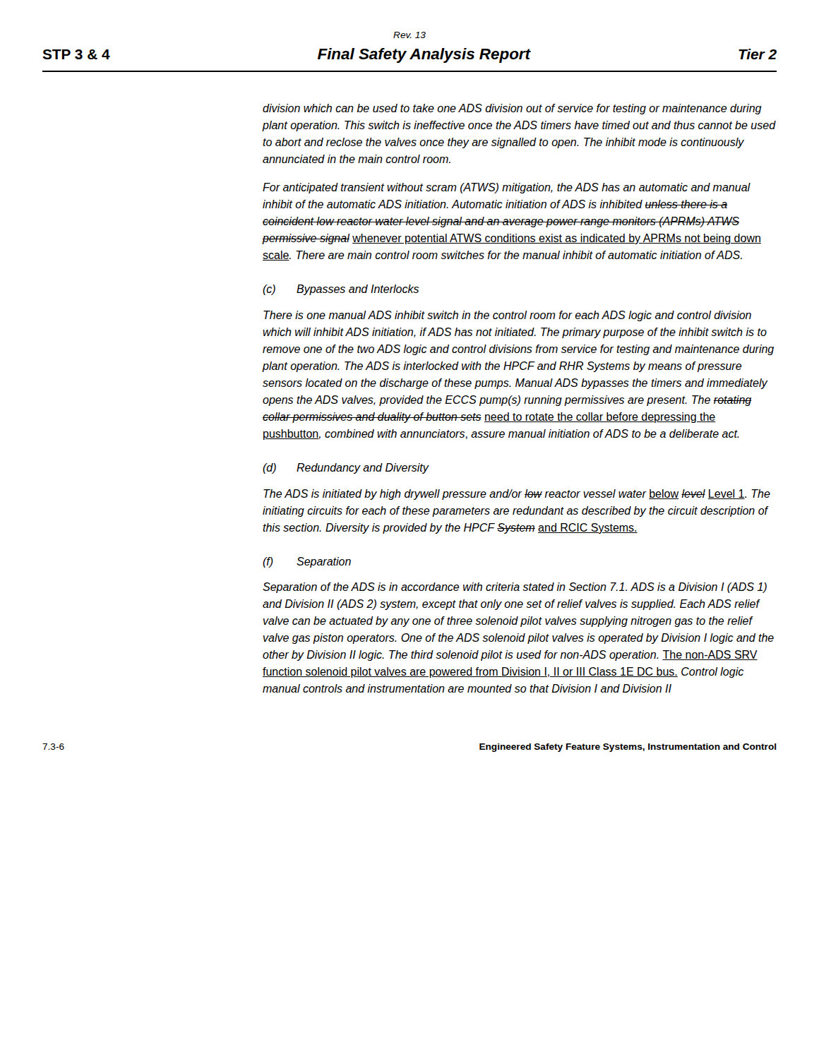Rev. 13
STP 3 & 4
Final Safety Analysis Report
Tier 2
division which can be used to take one ADS division out of service for testing or maintenance during plant operation. This switch is ineffective once the ADS timers have timed out and thus cannot be used to abort and reclose the valves once they are signalled to open. The inhibit mode is continuously annunciated in the main control room.
For anticipated transient without scram (ATWS) mitigation, the ADS has an automatic and manual inhibit of the automatic ADS initiation. Automatic initiation of ADS is inhibited unless there is a coincident low reactor water level signal and an average power range monitors (APRMs) ATWS permissive signal whenever potential ATWS conditions exist as indicated by APRMs not being down scale. There are main control room switches for the manual inhibit of automatic initiation of ADS.
(c)
Bypasses and Interlocks
There is one manual ADS inhibit switch in the control room for each ADS logic and control division which will inhibit ADS initiation, if ADS has not initiated. The primary purpose of the inhibit switch is to remove one of the two ADS logic and control divisions from service for testing and maintenance during plant operation. The ADS is interlocked with the HPCF and RHR Systems by means of pressure sensors located on the discharge of these pumps. Manual ADS bypasses the timers and immediately opens the ADS valves, provided the ECCS pump(s) running permissives are present. The rotating collar permissives and duality of button sets need to rotate the collar before depressing the pushbutton, combined with annunciators, assure manual initiation of ADS to be a deliberate act.
(d)
Redundancy and Diversity
The ADS is initiated by high drywell pressure and/or low reactor vessel water below level Level 1. The initiating circuits for each of these parameters are redundant as described by the circuit description of this section. Diversity is provided by the HPCF System and RCIC Systems.
(f)
Separation
Separation of the ADS is in accordance with criteria stated in Section 7.1. ADS is a Division I (ADS 1) and Division II (ADS 2) system, except that only one set of relief valves is supplied. Each ADS relief valve can be actuated by any one of three solenoid pilot valves supplying nitrogen gas to the relief valve gas piston operators. One of the ADS solenoid pilot valves is operated by Division I logic and the other by Division II logic. The third solenoid pilot is used for non-ADS operation. The non-ADS SRV function solenoid pilot valves are powered from Division I, II or III Class 1E DC bus. Control logic manual controls and instrumentation are mounted so that Division I and Division II
7.3-6
Engineered Safety Feature Systems, Instrumentation and Control